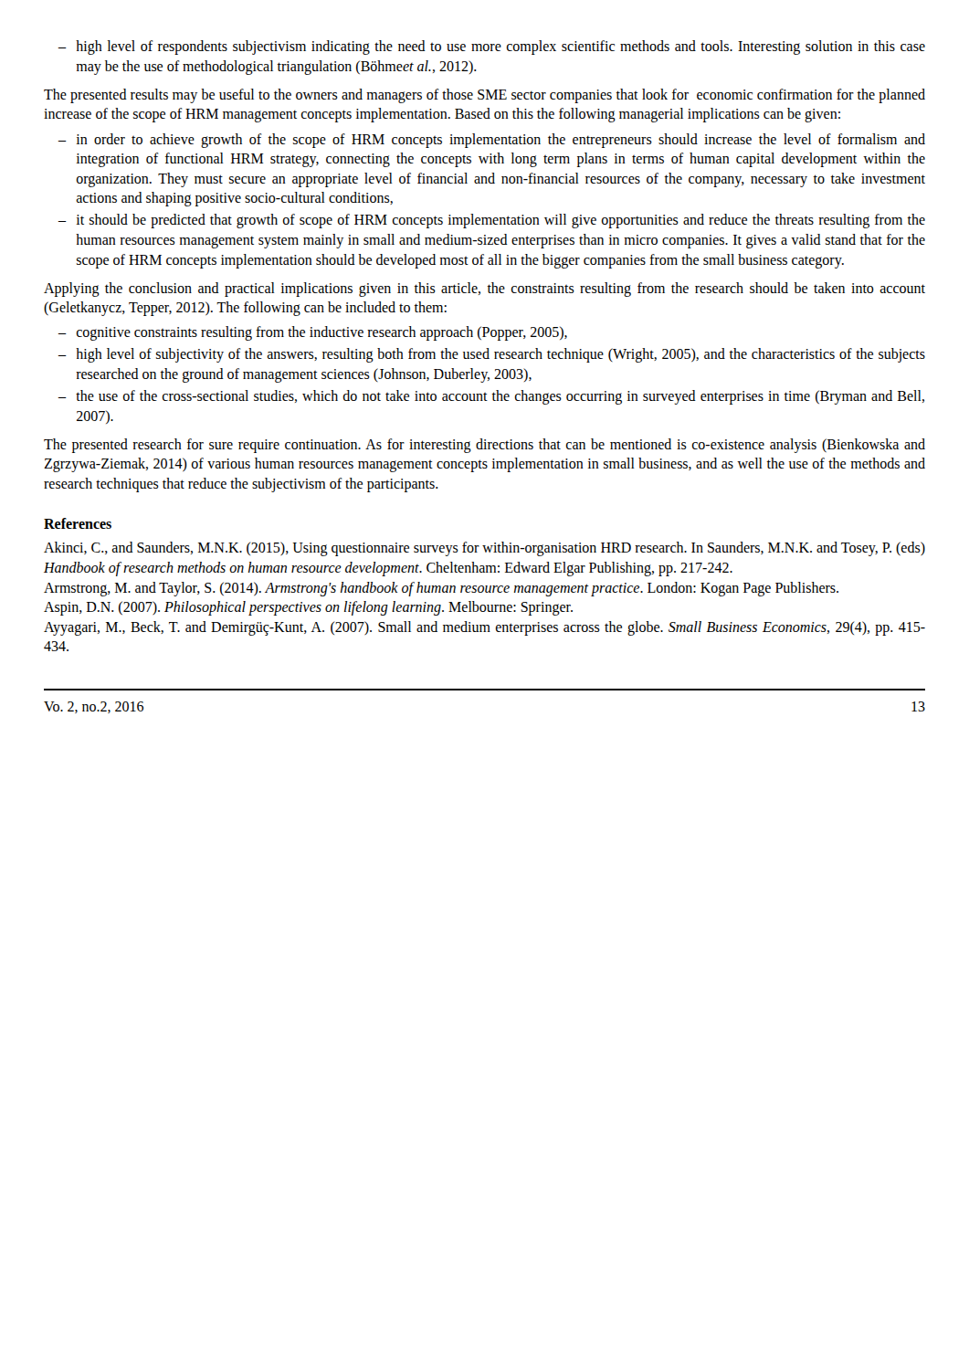high level of respondents subjectivism indicating the need to use more complex scientific methods and tools. Interesting solution in this case may be the use of methodological triangulation (Böhmeet al., 2012).
The presented results may be useful to the owners and managers of those SME sector companies that look for economic confirmation for the planned increase of the scope of HRM management concepts implementation. Based on this the following managerial implications can be given:
in order to achieve growth of the scope of HRM concepts implementation the entrepreneurs should increase the level of formalism and integration of functional HRM strategy, connecting the concepts with long term plans in terms of human capital development within the organization. They must secure an appropriate level of financial and non-financial resources of the company, necessary to take investment actions and shaping positive socio-cultural conditions,
it should be predicted that growth of scope of HRM concepts implementation will give opportunities and reduce the threats resulting from the human resources management system mainly in small and medium-sized enterprises than in micro companies. It gives a valid stand that for the scope of HRM concepts implementation should be developed most of all in the bigger companies from the small business category.
Applying the conclusion and practical implications given in this article, the constraints resulting from the research should be taken into account (Geletkanycz, Tepper, 2012). The following can be included to them:
cognitive constraints resulting from the inductive research approach (Popper, 2005),
high level of subjectivity of the answers, resulting both from the used research technique (Wright, 2005), and the characteristics of the subjects researched on the ground of management sciences (Johnson, Duberley, 2003),
the use of the cross-sectional studies, which do not take into account the changes occurring in surveyed enterprises in time (Bryman and Bell, 2007).
The presented research for sure require continuation. As for interesting directions that can be mentioned is co-existence analysis (Bienkowska and Zgrzywa-Ziemak, 2014) of various human resources management concepts implementation in small business, and as well the use of the methods and research techniques that reduce the subjectivism of the participants.
References
Akinci, C., and Saunders, M.N.K. (2015), Using questionnaire surveys for within-organisation HRD research. In Saunders, M.N.K. and Tosey, P. (eds) Handbook of research methods on human resource development. Cheltenham: Edward Elgar Publishing, pp. 217-242.
Armstrong, M. and Taylor, S. (2014). Armstrong's handbook of human resource management practice. London: Kogan Page Publishers.
Aspin, D.N. (2007). Philosophical perspectives on lifelong learning. Melbourne: Springer.
Ayyagari, M., Beck, T. and Demirgüç-Kunt, A. (2007). Small and medium enterprises across the globe. Small Business Economics, 29(4), pp. 415-434.
Vo. 2, no.2, 2016
13